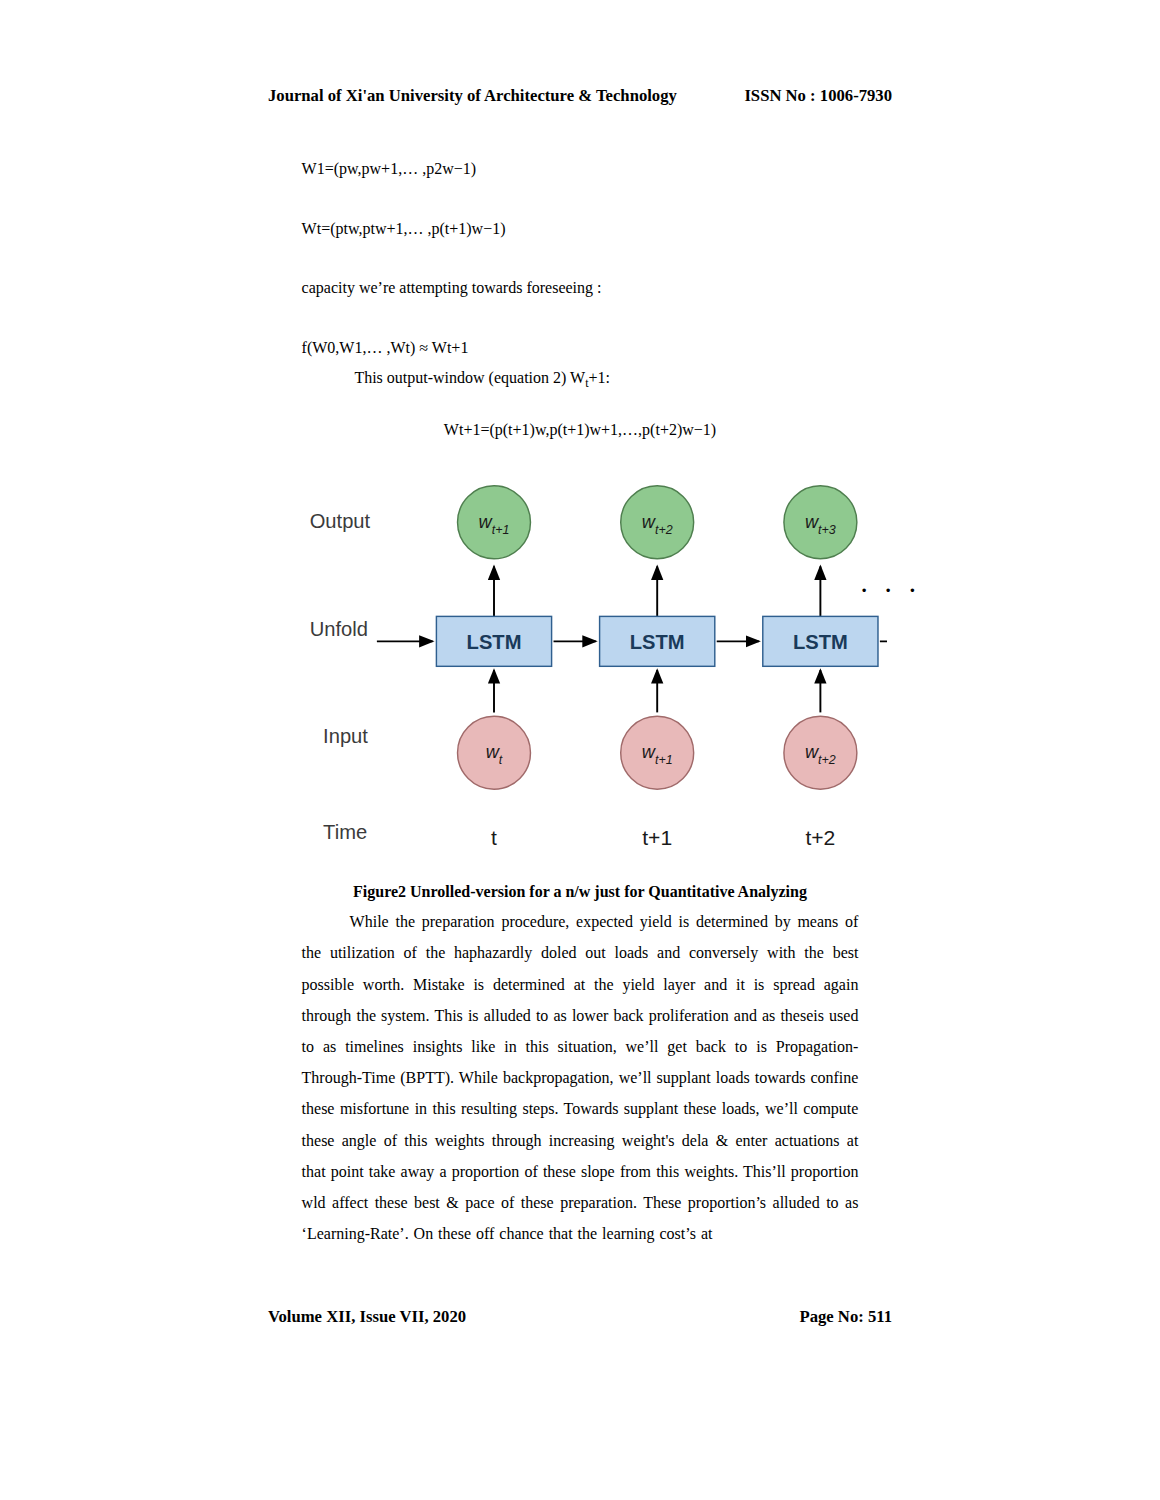Journal of Xi'an University of Architecture & Technology ISSN No : 1006-7930
W1=(pw,pw+1,… ,p2w−1)
Wt=(ptw,ptw+1,… ,p(t+1)w−1)
capacity we’re attempting towards foreseeing :
f(W0,W1,… ,Wt) ≈ Wt+1
This output-window (equation 2) Wt+1:
Wt+1=(p(t+1)w,p(t+1)w+1,…,p(t+2)w−1)
Output Unfold Input Time wt+1 wt+2 wt+3 LSTM LSTM LSTM wt wt+1 wt+2 t t+1 t+2
· · ·
Figure2 Unrolled-version for a n/w just for Quantitative Analyzing
While the preparation procedure, expected yield is determined by means of the utilization of the haphazardly doled out loads and conversely with the best possible worth. Mistake is determined at the yield layer and it is spread again through the system. This is alluded to as lower back proliferation and as theseis used to as timelines insights like in this situation, we’ll get back to is Propagation-Through-Time (BPTT). While backpropagation, we’ll supplant loads towards confine these misfortune in this resulting steps. Towards supplant these loads, we’ll compute these angle of this weights through increasing weight's dela & enter actuations at that point take away a proportion of these slope from this weights. This’ll proportion wld affect these best & pace of these preparation. These proportion’s alluded to as ‘Learning-Rate’. On these off chance that the learning cost’s at
Volume XII, Issue VII, 2020 Page No: 511